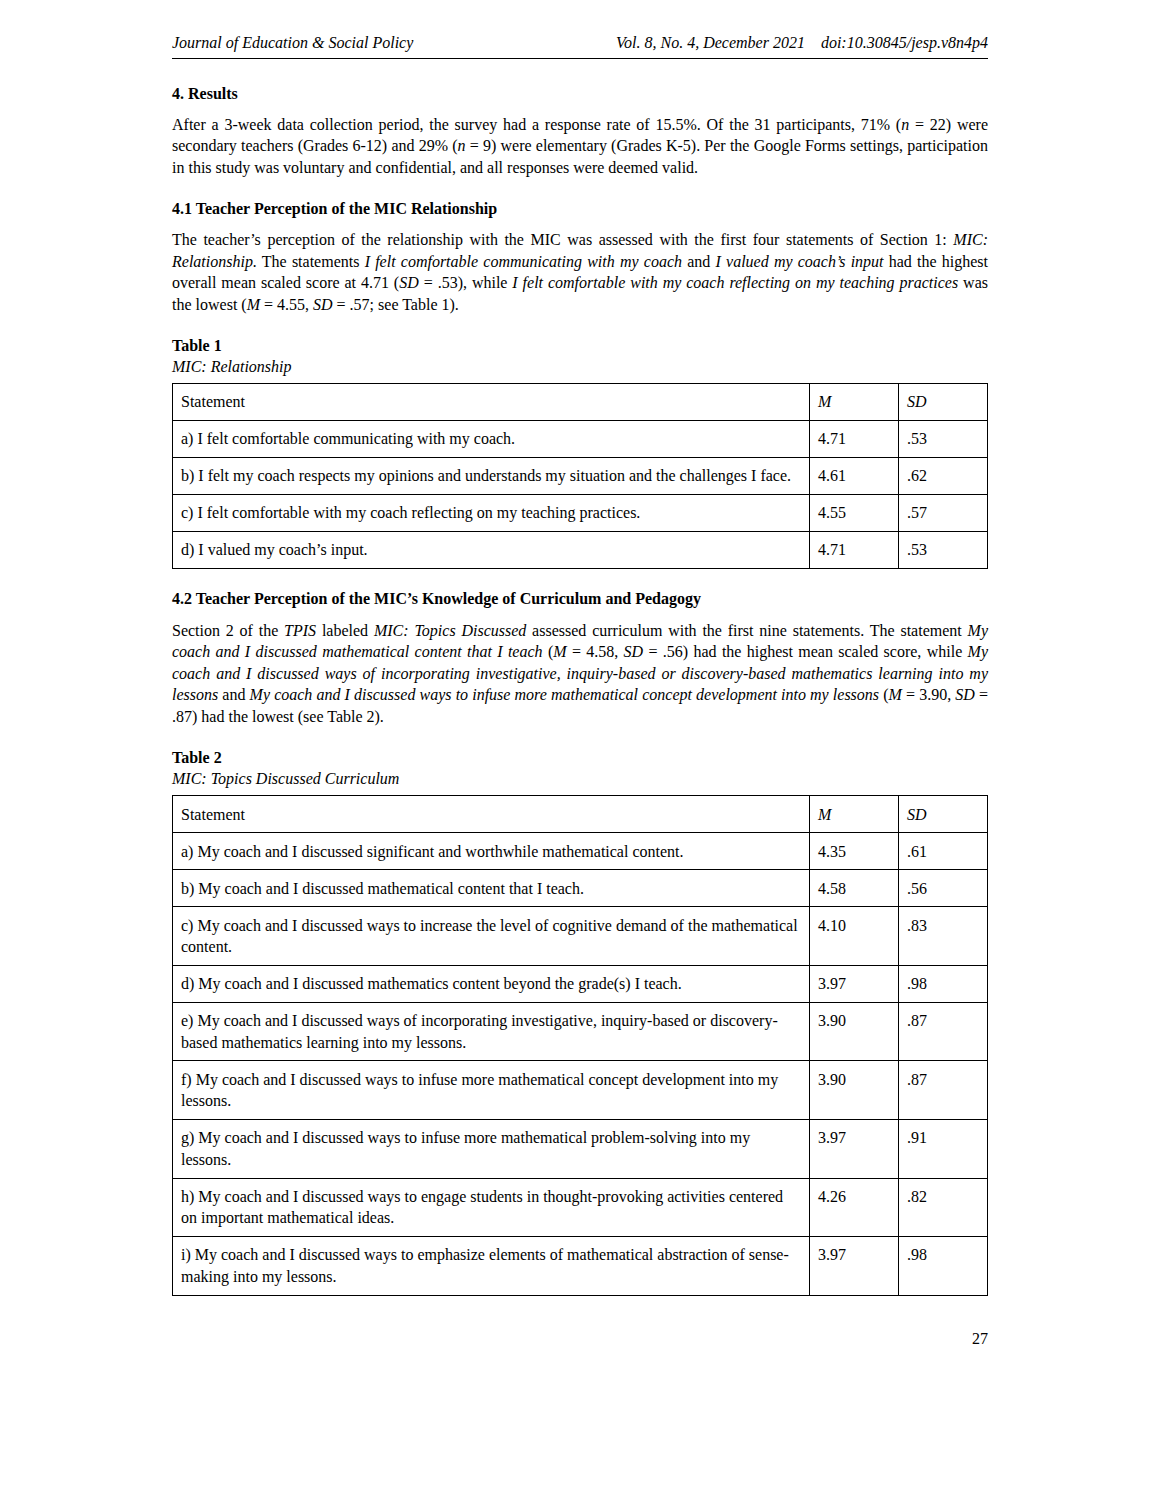Journal of Education & Social Policy Vol. 8, No. 4, December 2021 doi:10.30845/jesp.v8n4p4
4. Results
After a 3-week data collection period, the survey had a response rate of 15.5%. Of the 31 participants, 71% (n = 22) were secondary teachers (Grades 6-12) and 29% (n = 9) were elementary (Grades K-5). Per the Google Forms settings, participation in this study was voluntary and confidential, and all responses were deemed valid.
4.1 Teacher Perception of the MIC Relationship
The teacher’s perception of the relationship with the MIC was assessed with the first four statements of Section 1: MIC: Relationship. The statements I felt comfortable communicating with my coach and I valued my coach’s input had the highest overall mean scaled score at 4.71 (SD = .53), while I felt comfortable with my coach reflecting on my teaching practices was the lowest (M = 4.55, SD = .57; see Table 1).
Table 1
MIC: Relationship
| Statement | M | SD |
| --- | --- | --- |
| a) I felt comfortable communicating with my coach. | 4.71 | .53 |
| b) I felt my coach respects my opinions and understands my situation and the challenges I face. | 4.61 | .62 |
| c) I felt comfortable with my coach reflecting on my teaching practices. | 4.55 | .57 |
| d) I valued my coach’s input. | 4.71 | .53 |
4.2 Teacher Perception of the MIC’s Knowledge of Curriculum and Pedagogy
Section 2 of the TPIS labeled MIC: Topics Discussed assessed curriculum with the first nine statements. The statement My coach and I discussed mathematical content that I teach (M = 4.58, SD = .56) had the highest mean scaled score, while My coach and I discussed ways of incorporating investigative, inquiry-based or discovery-based mathematics learning into my lessons and My coach and I discussed ways to infuse more mathematical concept development into my lessons (M = 3.90, SD = .87) had the lowest (see Table 2).
Table 2
MIC: Topics Discussed Curriculum
| Statement | M | SD |
| --- | --- | --- |
| a) My coach and I discussed significant and worthwhile mathematical content. | 4.35 | .61 |
| b) My coach and I discussed mathematical content that I teach. | 4.58 | .56 |
| c) My coach and I discussed ways to increase the level of cognitive demand of the mathematical content. | 4.10 | .83 |
| d) My coach and I discussed mathematics content beyond the grade(s) I teach. | 3.97 | .98 |
| e) My coach and I discussed ways of incorporating investigative, inquiry-based or discovery-based mathematics learning into my lessons. | 3.90 | .87 |
| f) My coach and I discussed ways to infuse more mathematical concept development into my lessons. | 3.90 | .87 |
| g) My coach and I discussed ways to infuse more mathematical problem-solving into my lessons. | 3.97 | .91 |
| h) My coach and I discussed ways to engage students in thought-provoking activities centered on important mathematical ideas. | 4.26 | .82 |
| i) My coach and I discussed ways to emphasize elements of mathematical abstraction of sense-making into my lessons. | 3.97 | .98 |
27